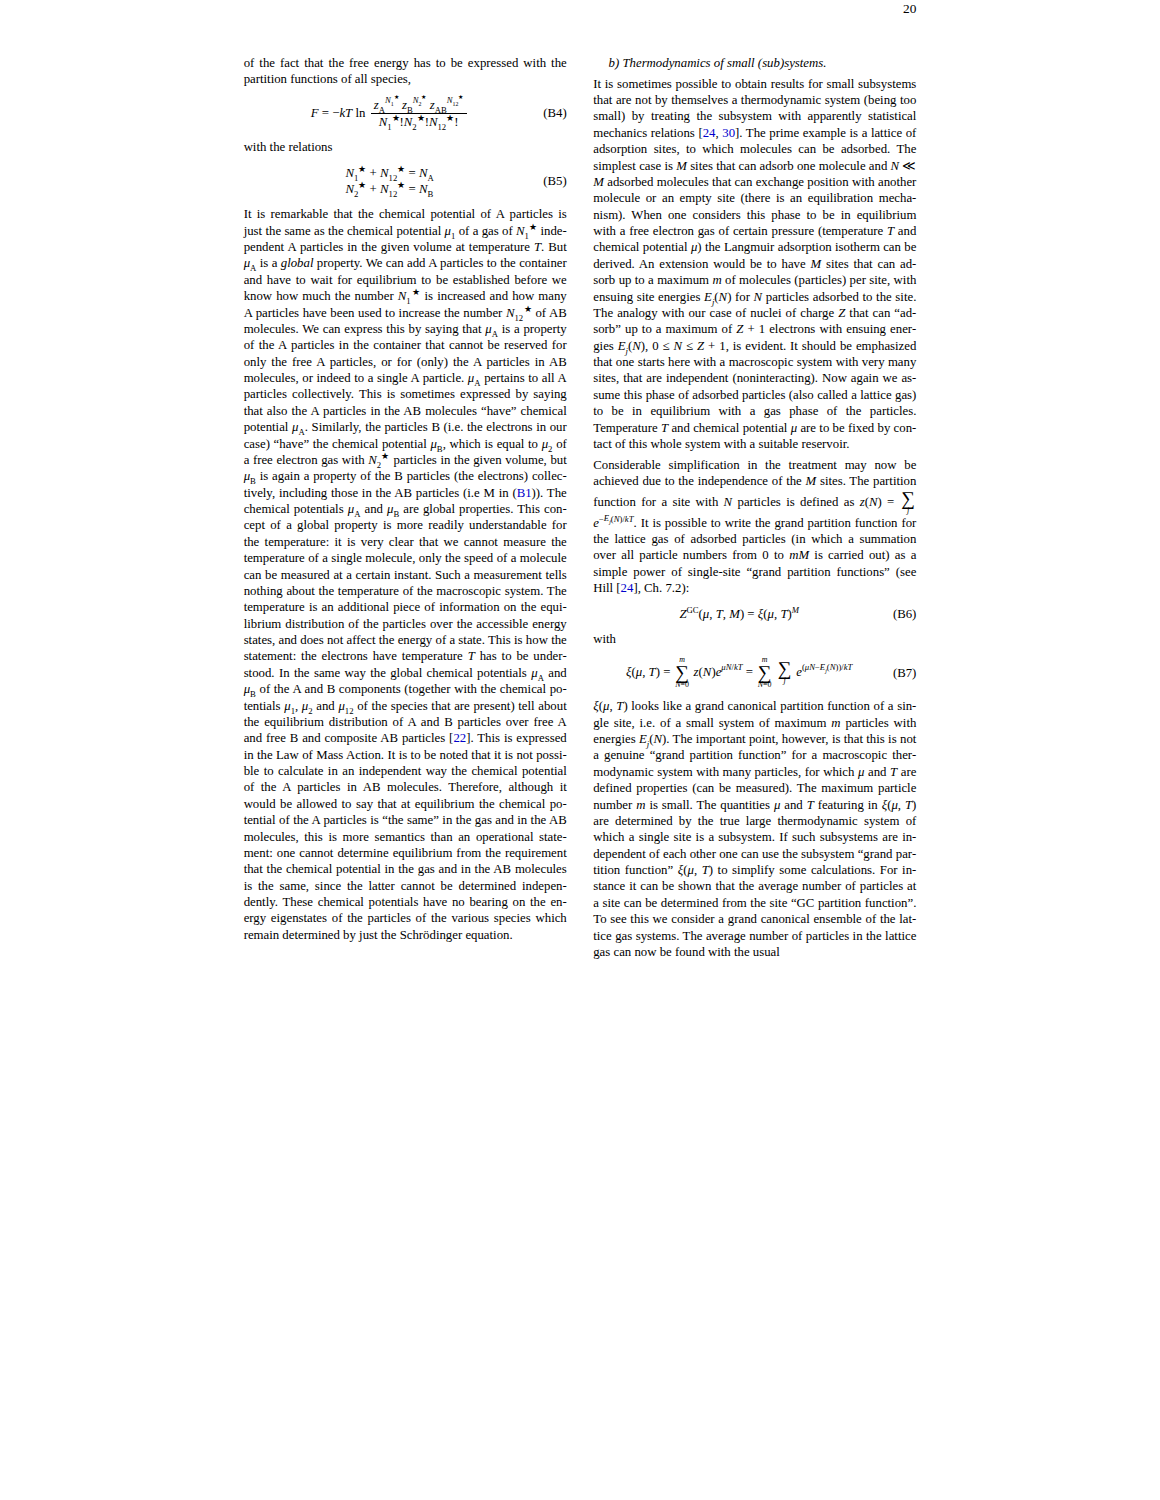20
of the fact that the free energy has to be expressed with the partition functions of all species,
F = −kT ln zAN1★ zBN2★ zABN12★ N1★!N2★!N12★! (B4)
with the relations
N1★ + N12★ = NA
N2★ + N12★ = NB
(B5)
It is remarkable that the chemical potential of A particles is just the same as the chemical potential μ1 of a gas of N1★ independent A particles in the given volume at temperature T. But μA is a global property. We can add A particles to the container and have to wait for equilibrium to be established before we know how much the number N1★ is increased and how many A particles have been used to increase the number N12★ of AB molecules. We can express this by saying that μA is a property of the A particles in the container that cannot be reserved for only the free A particles, or for (only) the A particles in AB molecules, or indeed to a single A particle. μA pertains to all A particles collectively. This is sometimes expressed by saying that also the A particles in the AB molecules “have” chemical potential μA. Similarly, the particles B (i.e. the electrons in our case) “have” the chemical potential μB, which is equal to μ2 of a free electron gas with N2★ particles in the given volume, but μB is again a property of the B particles (the electrons) collectively, including those in the AB particles (i.e M in (B1)). The chemical potentials μA and μB are global properties. This concept of a global property is more readily understandable for the temperature: it is very clear that we cannot measure the temperature of a single molecule, only the speed of a molecule can be measured at a certain instant. Such a measurement tells nothing about the temperature of the macroscopic system. The temperature is an additional piece of information on the equilibrium distribution of the particles over the accessible energy states, and does not affect the energy of a state. This is how the statement: the electrons have temperature T has to be understood. In the same way the global chemical potentials μA and μB of the A and B components (together with the chemical potentials μ1, μ2 and μ12 of the species that are present) tell about the equilibrium distribution of A and B particles over free A and free B and composite AB particles [22]. This is expressed in the Law of Mass Action. It is to be noted that it is not possible to calculate in an independent way the chemical potential of the A particles in AB molecules. Therefore, although it would be allowed to say that at equilibrium the chemical potential of the A particles is “the same” in the gas and in the AB molecules, this is more semantics than an operational statement: one cannot determine equilibrium from the requirement that the chemical potential in the gas and in the AB molecules is the same, since the latter cannot be determined independently. These chemical potentials have no bearing on the energy eigenstates of the particles of the various species which remain determined by just the Schrödinger equation.
b) Thermodynamics of small (sub)systems.
It is sometimes possible to obtain results for small subsystems that are not by themselves a thermodynamic system (being too small) by treating the subsystem with apparently statistical mechanics relations [24, 30]. The prime example is a lattice of adsorption sites, to which molecules can be adsorbed. The simplest case is M sites that can adsorb one molecule and N ≪ M adsorbed molecules that can exchange position with another molecule or an empty site (there is an equilibration mechanism). When one considers this phase to be in equilibrium with a free electron gas of certain pressure (temperature T and chemical potential μ) the Langmuir adsorption isotherm can be derived. An extension would be to have M sites that can adsorb up to a maximum m of molecules (particles) per site, with ensuing site energies Ej(N) for N particles adsorbed to the site. The analogy with our case of nuclei of charge Z that can “adsorb” up to a maximum of Z + 1 electrons with ensuing energies Ej(N), 0 ≤ N ≤ Z + 1, is evident. It should be emphasized that one starts here with a macroscopic system with very many sites, that are independent (noninteracting). Now again we assume this phase of adsorbed particles (also called a lattice gas) to be in equilibrium with a gas phase of the particles. Temperature T and chemical potential μ are to be fixed by contact of this whole system with a suitable reservoir.
Considerable simplification in the treatment may now be achieved due to the independence of the M sites. The partition function for a site with N particles is defined as z(N) = ∑j e−Ej(N)/kT. It is possible to write the grand partition function for the lattice gas of adsorbed particles (in which a summation over all particle numbers from 0 to mM is carried out) as a simple power of single-site “grand partition functions” (see Hill [24], Ch. 7.2):
ZGC(μ, T, M) = ξ(μ, T)M (B6)
with
ξ(μ, T) = m∑N=0 z(N)eμN/kT = m∑N=0 ∑j e(μN−Ej(N))/kT (B7)
ξ(μ, T) looks like a grand canonical partition function of a single site, i.e. of a small system of maximum m particles with energies Ej(N). The important point, however, is that this is not a genuine “grand partition function” for a macroscopic thermodynamic system with many particles, for which μ and T are defined properties (can be measured). The maximum particle number m is small. The quantities μ and T featuring in ξ(μ, T) are determined by the true large thermodynamic system of which a single site is a subsystem. If such subsystems are independent of each other one can use the subsystem “grand partition function” ξ(μ, T) to simplify some calculations. For instance it can be shown that the average number of particles at a site can be determined from the site “GC partition function”. To see this we consider a grand canonical ensemble of the lattice gas systems. The average number of particles in the lattice gas can now be found with the usual